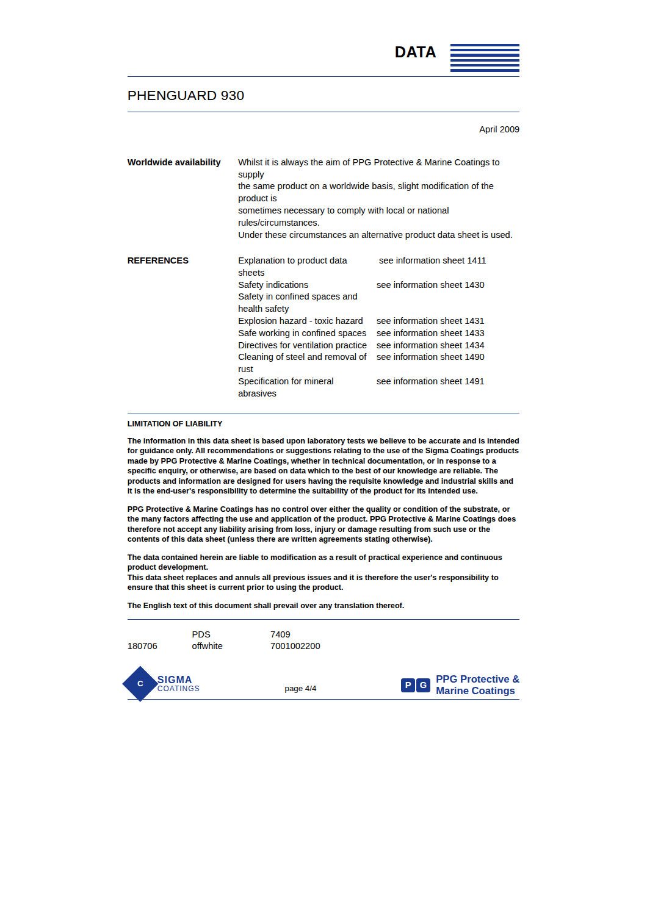DATA
PHENGUARD 930
April 2009
Worldwide availability
Whilst it is always the aim of PPG Protective & Marine Coatings to supply
the same product on a worldwide basis, slight modification of the product is
sometimes necessary to comply with local or national rules/circumstances.
Under these circumstances an alternative product data sheet is used.
REFERENCES
| Explanation to product data sheets | see information sheet 1411 |
| Safety indications | see information sheet 1430 |
| Safety in confined spaces and health safety | |
| Explosion hazard - toxic hazard | see information sheet 1431 |
| Safe working in confined spaces | see information sheet 1433 |
| Directives for ventilation practice | see information sheet 1434 |
| Cleaning of steel and removal of rust | see information sheet 1490 |
| Specification for mineral abrasives | see information sheet 1491 |
LIMITATION OF LIABILITY
The information in this data sheet is based upon laboratory tests we believe to be accurate and is intended for guidance only. All recommendations or suggestions relating to the use of the Sigma Coatings products made by PPG Protective & Marine Coatings, whether in technical documentation, or in response to a specific enquiry, or otherwise, are based on data which to the best of our knowledge are reliable. The products and information are designed for users having the requisite knowledge and industrial skills and it is the end-user's responsibility to determine the suitability of the product for its intended use.
PPG Protective & Marine Coatings has no control over either the quality or condition of the substrate, or the many factors affecting the use and application of the product. PPG Protective & Marine Coatings does therefore not accept any liability arising from loss, injury or damage resulting from such use or the contents of this data sheet (unless there are written agreements stating otherwise).
The data contained herein are liable to modification as a result of practical experience and continuous product development.
This data sheet replaces and annuls all previous issues and it is therefore the user's responsibility to ensure that this sheet is current prior to using the product.
The English text of this document shall prevail over any translation thereof.
| | PDS | 7409 |
| 180706 | offwhite | 7001002200 |
SIGMA
COATINGS
page 4/4
PG
PPG Protective &
Marine Coatings